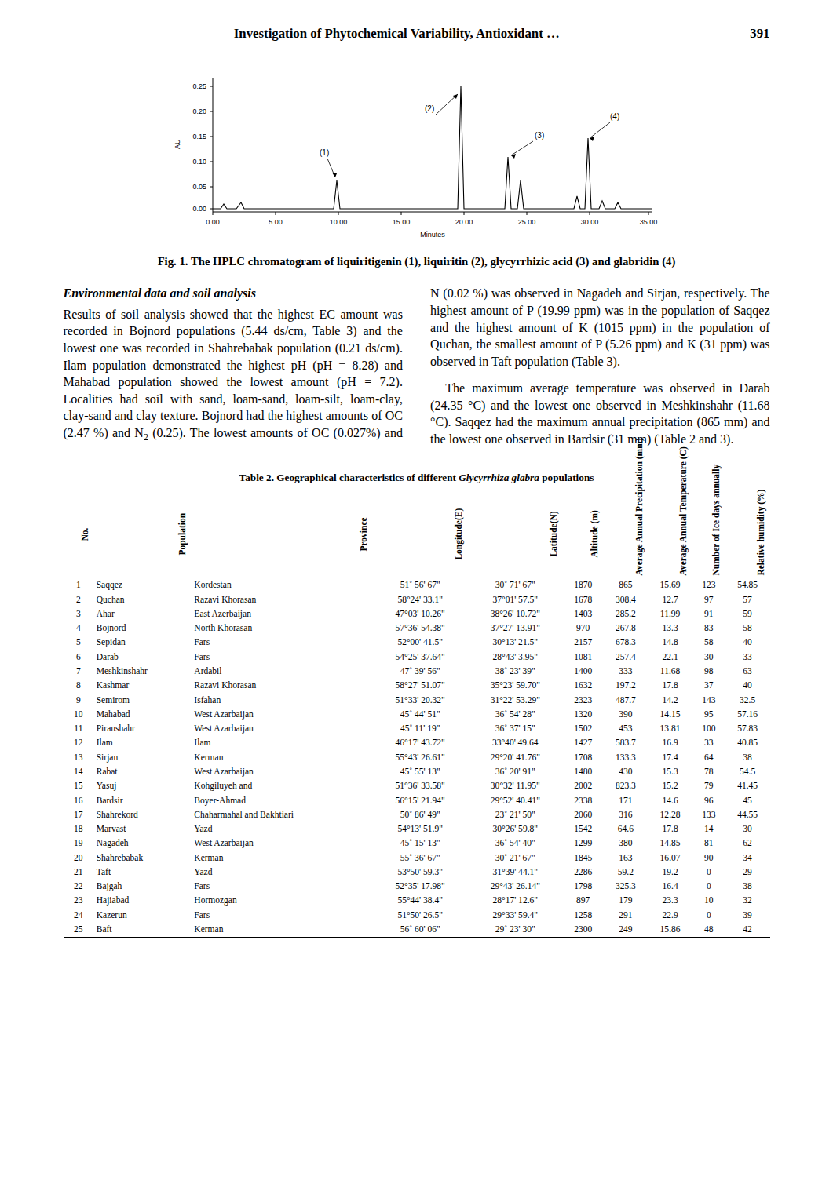Investigation of Phytochemical Variability, Antioxidant …
391
0.25 0.20 0.15 0.10 0.05 0.00 AU 0.00 5.00 10.00 15.00 20.00 25.00 30.00 35.00 Minutes (1) (2) (3) (4)
Fig. 1. The HPLC chromatogram of liquiritigenin (1), liquiritin (2), glycyrrhizic acid (3) and glabridin (4)
Environmental data and soil analysis
Results of soil analysis showed that the highest EC amount was recorded in Bojnord populations (5.44 ds/cm, Table 3) and the lowest one was recorded in Shahrebabak population (0.21 ds/cm). Ilam population demonstrated the highest pH (pH = 8.28) and Mahabad population showed the lowest amount (pH = 7.2). Localities had soil with sand, loam-sand, loam-silt, loam-clay, clay-sand and clay texture. Bojnord had the highest amounts of OC (2.47 %) and N2 (0.25). The lowest amounts of OC (0.027%) and N (0.02 %) was observed in Nagadeh and Sirjan, respectively. The highest amount of P (19.99 ppm) was in the population of Saqqez and the highest amount of K (1015 ppm) in the population of Quchan, the smallest amount of P (5.26 ppm) and K (31 ppm) was observed in Taft population (Table 3).
The maximum average temperature was observed in Darab (24.35 °C) and the lowest one observed in Meshkinshahr (11.68 °C). Saqqez had the maximum annual precipitation (865 mm) and the lowest one observed in Bardsir (31 mm) (Table 2 and 3).
Table 2. Geographical characteristics of different Glycyrrhiza glabra populations
| No. | Population | Province | Longitude(E) | Latitude(N) | Altitude (m) | Average Annual Precipitation (mm) | Average Annual Temperature (C) | Number of Ice days annually | Relative humidity (%) |
| --- | --- | --- | --- | --- | --- | --- | --- | --- | --- |
| 1 | Saqqez | Kordestan | 51˚ 56' 67" | 30˚ 71' 67" | 1870 | 865 | 15.69 | 123 | 54.85 |
| 2 | Quchan | Razavi Khorasan | 58°24' 33.1" | 37°01' 57.5" | 1678 | 308.4 | 12.7 | 97 | 57 |
| 3 | Ahar | East Azerbaijan | 47°03' 10.26" | 38°26' 10.72" | 1403 | 285.2 | 11.99 | 91 | 59 |
| 4 | Bojnord | North Khorasan | 57°36' 54.38" | 37°27' 13.91" | 970 | 267.8 | 13.3 | 83 | 58 |
| 5 | Sepidan | Fars | 52°00' 41.5" | 30°13' 21.5" | 2157 | 678.3 | 14.8 | 58 | 40 |
| 6 | Darab | Fars | 54°25' 37.64" | 28°43' 3.95" | 1081 | 257.4 | 22.1 | 30 | 33 |
| 7 | Meshkinshahr | Ardabil | 47˚ 39' 56" | 38˚ 23' 39" | 1400 | 333 | 11.68 | 98 | 63 |
| 8 | Kashmar | Razavi Khorasan | 58°27' 51.07" | 35°23' 59.70" | 1632 | 197.2 | 17.8 | 37 | 40 |
| 9 | Semirom | Isfahan | 51°33' 20.32" | 31°22' 53.29" | 2323 | 487.7 | 14.2 | 143 | 32.5 |
| 10 | Mahabad | West Azarbaijan | 45˚ 44' 51" | 36˚ 54' 28" | 1320 | 390 | 14.15 | 95 | 57.16 |
| 11 | Piranshahr | West Azarbaijan | 45˚ 11' 19" | 36˚ 37' 15" | 1502 | 453 | 13.81 | 100 | 57.83 |
| 12 | Ilam | Ilam | 46°17' 43.72" | 33°40' 49.64 | 1427 | 583.7 | 16.9 | 33 | 40.85 |
| 13 | Sirjan | Kerman | 55°43' 26.61" | 29°20' 41.76" | 1708 | 133.3 | 17.4 | 64 | 38 |
| 14 | Rabat | West Azarbaijan | 45˚ 55' 13" | 36˚ 20' 91" | 1480 | 430 | 15.3 | 78 | 54.5 |
| 15 | Yasuj | Kohgiluyeh and | 51°36' 33.58" | 30°32' 11.95" | 2002 | 823.3 | 15.2 | 79 | 41.45 |
| 16 | Bardsir | Boyer-Ahmad | 56°15' 21.94" | 29°52' 40.41" | 2338 | 171 | 14.6 | 96 | 45 |
| 17 | Shahrekord | Chaharmahal and Bakhtiari | 50˚ 86' 49" | 23˚ 21' 50" | 2060 | 316 | 12.28 | 133 | 44.55 |
| 18 | Marvast | Yazd | 54°13' 51.9" | 30°26' 59.8" | 1542 | 64.6 | 17.8 | 14 | 30 |
| 19 | Nagadeh | West Azarbaijan | 45˚ 15' 13" | 36˚ 54' 40" | 1299 | 380 | 14.85 | 81 | 62 |
| 20 | Shahrebabak | Kerman | 55˚ 36' 67" | 30˚ 21' 67" | 1845 | 163 | 16.07 | 90 | 34 |
| 21 | Taft | Yazd | 53°50' 59.3" | 31°39' 44.1" | 2286 | 59.2 | 19.2 | 0 | 29 |
| 22 | Bajgah | Fars | 52°35' 17.98" | 29°43' 26.14" | 1798 | 325.3 | 16.4 | 0 | 38 |
| 23 | Hajiabad | Hormozgan | 55°44' 38.4" | 28°17' 12.6" | 897 | 179 | 23.3 | 10 | 32 |
| 24 | Kazerun | Fars | 51°50' 26.5" | 29°33' 59.4" | 1258 | 291 | 22.9 | 0 | 39 |
| 25 | Baft | Kerman | 56˚ 60' 06" | 29˚ 23' 30" | 2300 | 249 | 15.86 | 48 | 42 |